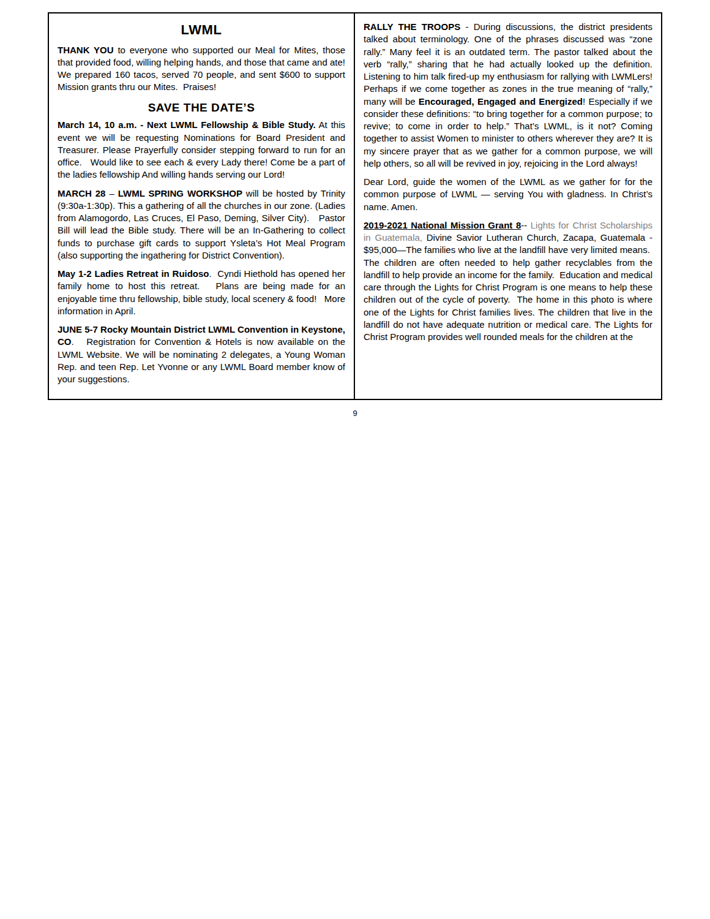LWML
THANK YOU to everyone who supported our Meal for Mites, those that provided food, willing helping hands, and those that came and ate! We prepared 160 tacos, served 70 people, and sent $600 to support Mission grants thru our Mites. Praises!
SAVE THE DATE’S
March 14, 10 a.m. - Next LWML Fellowship & Bible Study. At this event we will be requesting Nominations for Board President and Treasurer. Please Prayerfully consider stepping forward to run for an office. Would like to see each & every Lady there! Come be a part of the ladies fellowship And willing hands serving our Lord!
MARCH 28 – LWML SPRING WORKSHOP will be hosted by Trinity (9:30a-1:30p). This a gathering of all the churches in our zone. (Ladies from Alamogordo, Las Cruces, El Paso, Deming, Silver City). Pastor Bill will lead the Bible study. There will be an In-Gathering to collect funds to purchase gift cards to support Ysleta’s Hot Meal Program (also supporting the ingathering for District Convention).
May 1-2 Ladies Retreat in Ruidoso. Cyndi Hiethold has opened her family home to host this retreat. Plans are being made for an enjoyable time thru fellowship, bible study, local scenery & food! More information in April.
JUNE 5-7 Rocky Mountain District LWML Convention in Keystone, CO. Registration for Convention & Hotels is now available on the LWML Website. We will be nominating 2 delegates, a Young Woman Rep. and teen Rep. Let Yvonne or any LWML Board member know of your suggestions.
RALLY THE TROOPS - During discussions, the district presidents talked about terminology. One of the phrases discussed was “zone rally.” Many feel it is an outdated term. The pastor talked about the verb “rally,” sharing that he had actually looked up the definition. Listening to him talk fired-up my enthusiasm for rallying with LWMLers! Perhaps if we come together as zones in the true meaning of “rally,” many will be Encouraged, Engaged and Energized! Especially if we consider these definitions: “to bring together for a common purpose; to revive; to come in order to help.” That’s LWML, is it not? Coming together to assist Women to minister to others wherever they are? It is my sincere prayer that as we gather for a common purpose, we will help others, so all will be revived in joy, rejoicing in the Lord always!
Dear Lord, guide the women of the LWML as we gather for for the common purpose of LWML — serving You with gladness. In Christ’s name. Amen.
2019-2021 National Mission Grant 8-- Lights for Christ Scholarships in Guatemala, Divine Savior Lutheran Church, Zacapa, Guatemala - $95,000—The families who live at the landfill have very limited means. The children are often needed to help gather recyclables from the landfill to help provide an income for the family. Education and medical care through the Lights for Christ Program is one means to help these children out of the cycle of poverty. The home in this photo is where one of the Lights for Christ families lives. The children that live in the landfill do not have adequate nutrition or medical care. The Lights for Christ Program provides well rounded meals for the children at the
9